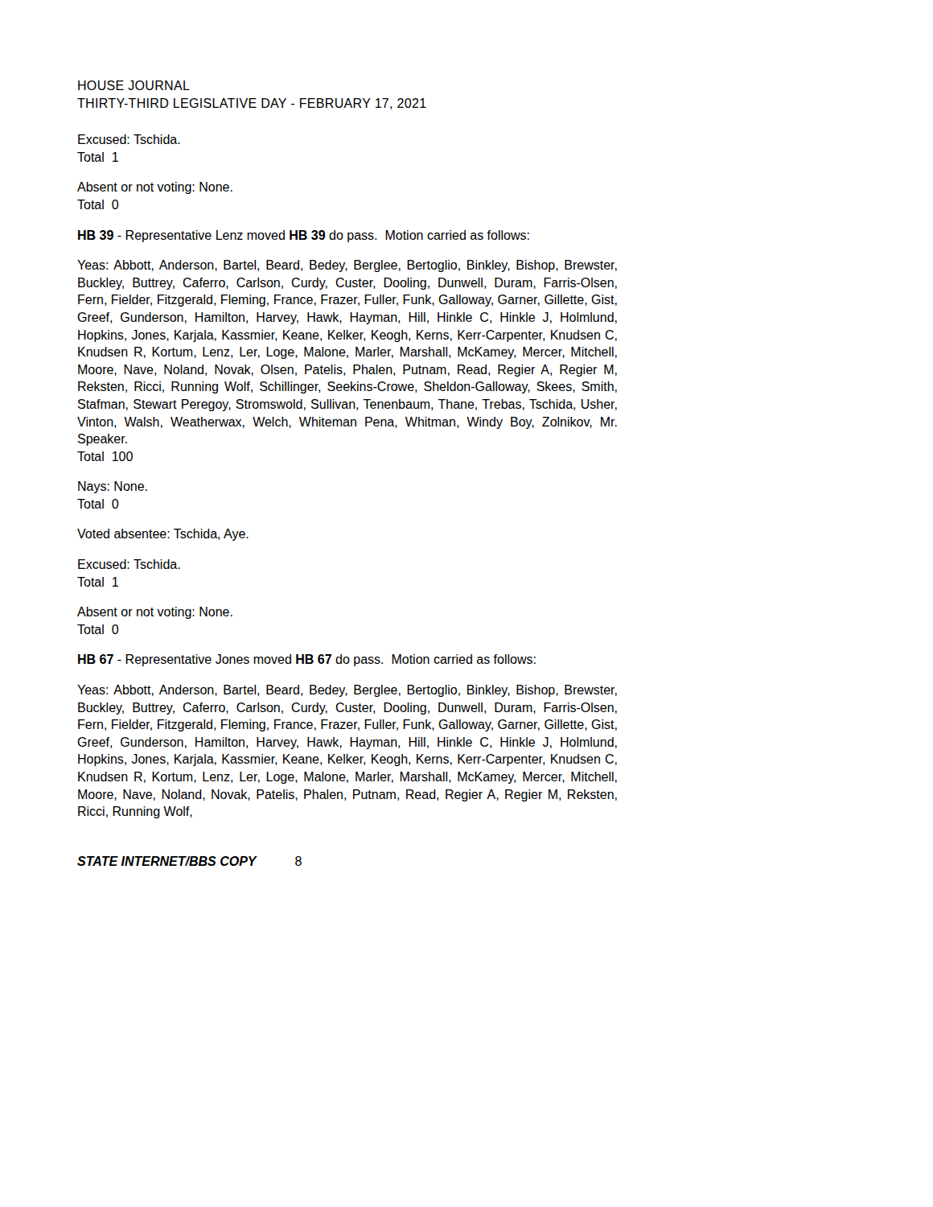HOUSE JOURNAL
THIRTY-THIRD LEGISLATIVE DAY - FEBRUARY 17, 2021
Excused: Tschida.
Total 1
Absent or not voting: None.
Total 0
HB 39 - Representative Lenz moved HB 39 do pass. Motion carried as follows:
Yeas: Abbott, Anderson, Bartel, Beard, Bedey, Berglee, Bertoglio, Binkley, Bishop, Brewster, Buckley, Buttrey, Caferro, Carlson, Curdy, Custer, Dooling, Dunwell, Duram, Farris-Olsen, Fern, Fielder, Fitzgerald, Fleming, France, Frazer, Fuller, Funk, Galloway, Garner, Gillette, Gist, Greef, Gunderson, Hamilton, Harvey, Hawk, Hayman, Hill, Hinkle C, Hinkle J, Holmlund, Hopkins, Jones, Karjala, Kassmier, Keane, Kelker, Keogh, Kerns, Kerr-Carpenter, Knudsen C, Knudsen R, Kortum, Lenz, Ler, Loge, Malone, Marler, Marshall, McKamey, Mercer, Mitchell, Moore, Nave, Noland, Novak, Olsen, Patelis, Phalen, Putnam, Read, Regier A, Regier M, Reksten, Ricci, Running Wolf, Schillinger, Seekins-Crowe, Sheldon-Galloway, Skees, Smith, Stafman, Stewart Peregoy, Stromswold, Sullivan, Tenenbaum, Thane, Trebas, Tschida, Usher, Vinton, Walsh, Weatherwax, Welch, Whiteman Pena, Whitman, Windy Boy, Zolnikov, Mr. Speaker.
Total 100
Nays: None.
Total 0
Voted absentee: Tschida, Aye.
Excused: Tschida.
Total 1
Absent or not voting: None.
Total 0
HB 67 - Representative Jones moved HB 67 do pass. Motion carried as follows:
Yeas: Abbott, Anderson, Bartel, Beard, Bedey, Berglee, Bertoglio, Binkley, Bishop, Brewster, Buckley, Buttrey, Caferro, Carlson, Curdy, Custer, Dooling, Dunwell, Duram, Farris-Olsen, Fern, Fielder, Fitzgerald, Fleming, France, Frazer, Fuller, Funk, Galloway, Garner, Gillette, Gist, Greef, Gunderson, Hamilton, Harvey, Hawk, Hayman, Hill, Hinkle C, Hinkle J, Holmlund, Hopkins, Jones, Karjala, Kassmier, Keane, Kelker, Keogh, Kerns, Kerr-Carpenter, Knudsen C, Knudsen R, Kortum, Lenz, Ler, Loge, Malone, Marler, Marshall, McKamey, Mercer, Mitchell, Moore, Nave, Noland, Novak, Patelis, Phalen, Putnam, Read, Regier A, Regier M, Reksten, Ricci, Running Wolf,
STATE INTERNET/BBS COPY8